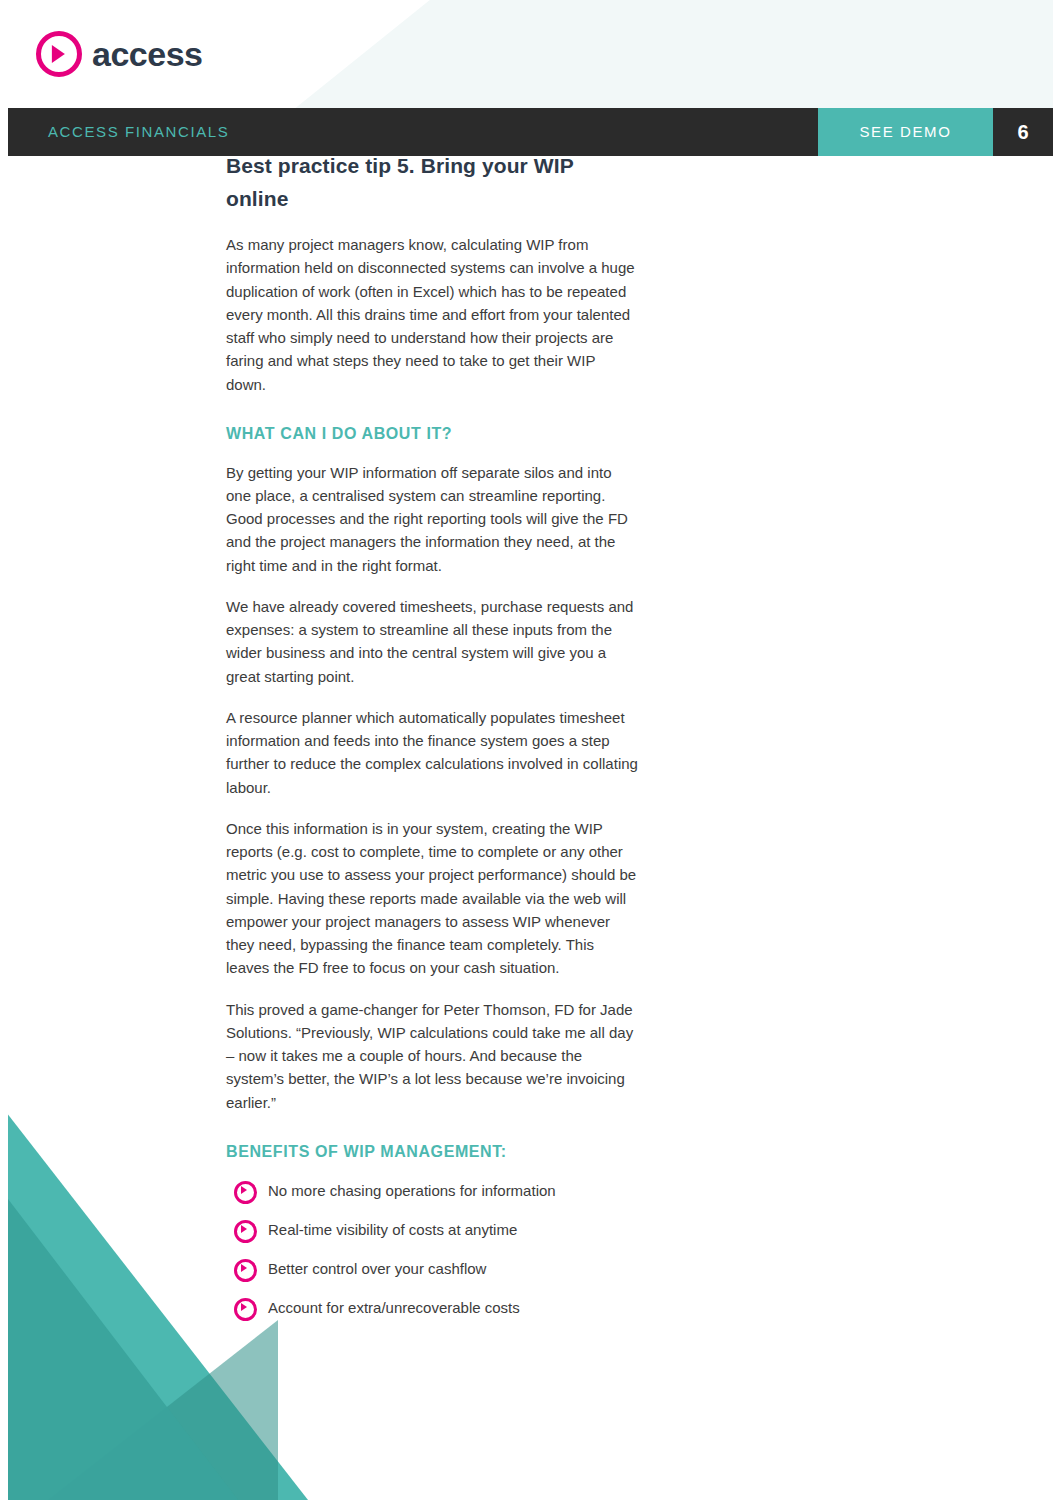access
Access Financials
See Demo
6
Best practice tip 5. Bring your WIP online
As many project managers know, calculating WIP from information held on disconnected systems can involve a huge duplication of work (often in Excel) which has to be repeated every month. All this drains time and effort from your talented staff who simply need to understand how their projects are faring and what steps they need to take to get their WIP down.
What can I do about it?
By getting your WIP information off separate silos and into one place, a centralised system can streamline reporting. Good processes and the right reporting tools will give the FD and the project managers the information they need, at the right time and in the right format.
We have already covered timesheets, purchase requests and expenses: a system to streamline all these inputs from the wider business and into the central system will give you a great starting point.
A resource planner which automatically populates timesheet information and feeds into the finance system goes a step further to reduce the complex calculations involved in collating labour.
Once this information is in your system, creating the WIP reports (e.g. cost to complete, time to complete or any other metric you use to assess your project performance) should be simple. Having these reports made available via the web will empower your project managers to assess WIP whenever they need, bypassing the finance team completely. This leaves the FD free to focus on your cash situation.
This proved a game-changer for Peter Thomson, FD for Jade Solutions. “Previously, WIP calculations could take me all day – now it takes me a couple of hours. And because the system’s better, the WIP’s a lot less because we’re invoicing earlier.”
Benefits of WIP management:
No more chasing operations for information
Real-time visibility of costs at anytime
Better control over your cashflow
Account for extra/unrecoverable costs